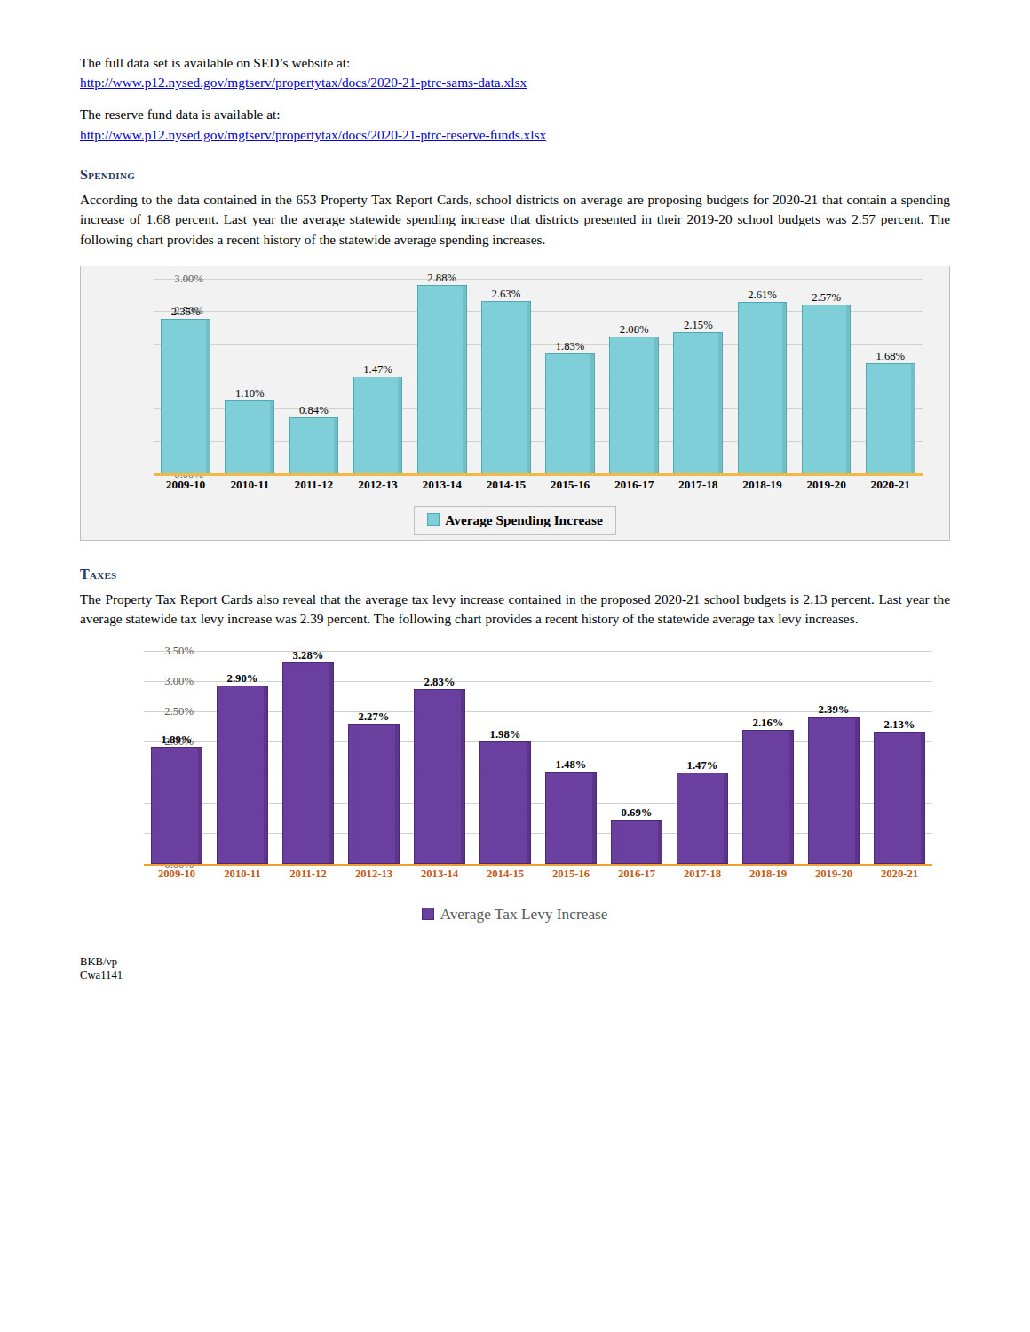The full data set is available on SED’s website at:
http://www.p12.nysed.gov/mgtserv/propertytax/docs/2020-21-ptrc-sams-data.xlsx
The reserve fund data is available at:
http://www.p12.nysed.gov/mgtserv/propertytax/docs/2020-21-ptrc-reserve-funds.xlsx
Spending
According to the data contained in the 653 Property Tax Report Cards, school districts on average are proposing budgets for 2020-21 that contain a spending increase of 1.68 percent. Last year the average statewide spending increase that districts presented in their 2019-20 school budgets was 2.57 percent. The following chart provides a recent history of the statewide average spending increases.
3.00%
2.50%
2.00%
1.50%
1.00%
0.50%
0.00%
2.35%
1.10%
0.84%
1.47%
2.88%
2.63%
1.83%
2.08%
2.15%
2.61%
2.57%
1.68%
2009-10
2010-11
2011-12
2012-13
2013-14
2014-15
2015-16
2016-17
2017-18
2018-19
2019-20
2020-21
Average Spending Increase
Taxes
The Property Tax Report Cards also reveal that the average tax levy increase contained in the proposed 2020-21 school budgets is 2.13 percent. Last year the average statewide tax levy increase was 2.39 percent. The following chart provides a recent history of the statewide average tax levy increases.
3.50%
3.00%
2.50%
2.00%
1.50%
1.00%
0.50%
0.00%
1.89%
2.90%
3.28%
2.27%
2.83%
1.98%
1.48%
0.69%
1.47%
2.16%
2.39%
2.13%
2009-10
2010-11
2011-12
2012-13
2013-14
2014-15
2015-16
2016-17
2017-18
2018-19
2019-20
2020-21
Average Tax Levy Increase
BKB/vp
Cwa1141